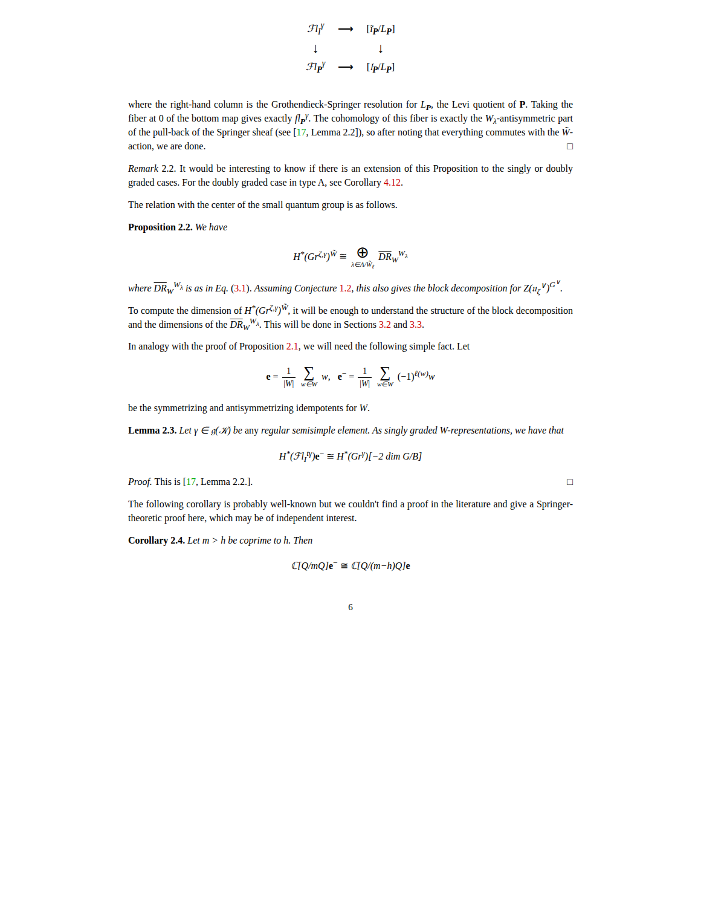| ℱl I γ | ⟶ | [ ĩ P / L P ] |
| ↓ | | ↓ |
| ℱl P γ | ⟶ | [ 𝔩 P / L P ] |
where the right-hand column is the Grothendieck-Springer resolution for LP, the Levi quotient of P. Taking the fiber at 0 of the bottom map gives exactly flPγ. The cohomology of this fiber is exactly the Wλ-antisymmetric part of the pull-back of the Springer sheaf (see [17, Lemma 2.2]), so after noting that everything commutes with the W̃-action, we are done. □
Remark 2.2. It would be interesting to know if there is an extension of this Proposition to the singly or doubly graded cases. For the doubly graded case in type A, see Corollary 4.12.
The relation with the center of the small quantum group is as follows.
Proposition 2.2. We have
H*(Grζ,γ)W̃ ≅ ⊕λ∈Λ/W̃ℓ DRWWλ
where DRWWλ is as in Eq. (3.1). Assuming Conjecture 1.2, this also gives the block decomposition for Z(𝔲ζ∨)G∨.
To compute the dimension of H*(Grζ,γ)W̃, it will be enough to understand the structure of the block decomposition and the dimensions of the DRWWλ. This will be done in Sections 3.2 and 3.3.
In analogy with the proof of Proposition 2.1, we will need the following simple fact. Let
e = 1|W| ∑w∈W w, e− = 1|W| ∑w∈W (−1)ℓ(w)w
be the symmetrizing and antisymmetrizing idempotents for W.
Lemma 2.3. Let γ ∈ 𝔤(𝒦) be any regular semisimple element. As singly graded W-representations, we have that
H*(ℱlItγ) e− ≅ H*(Grγ)[−2 dim G/B]
Proof. This is [17, Lemma 2.2.]. □
The following corollary is probably well-known but we couldn't find a proof in the literature and give a Springer-theoretic proof here, which may be of independent interest.
Corollary 2.4. Let m > h be coprime to h. Then
ℂ[Q/mQ] e− ≅ ℂ[Q/(m−h)Q] e
6